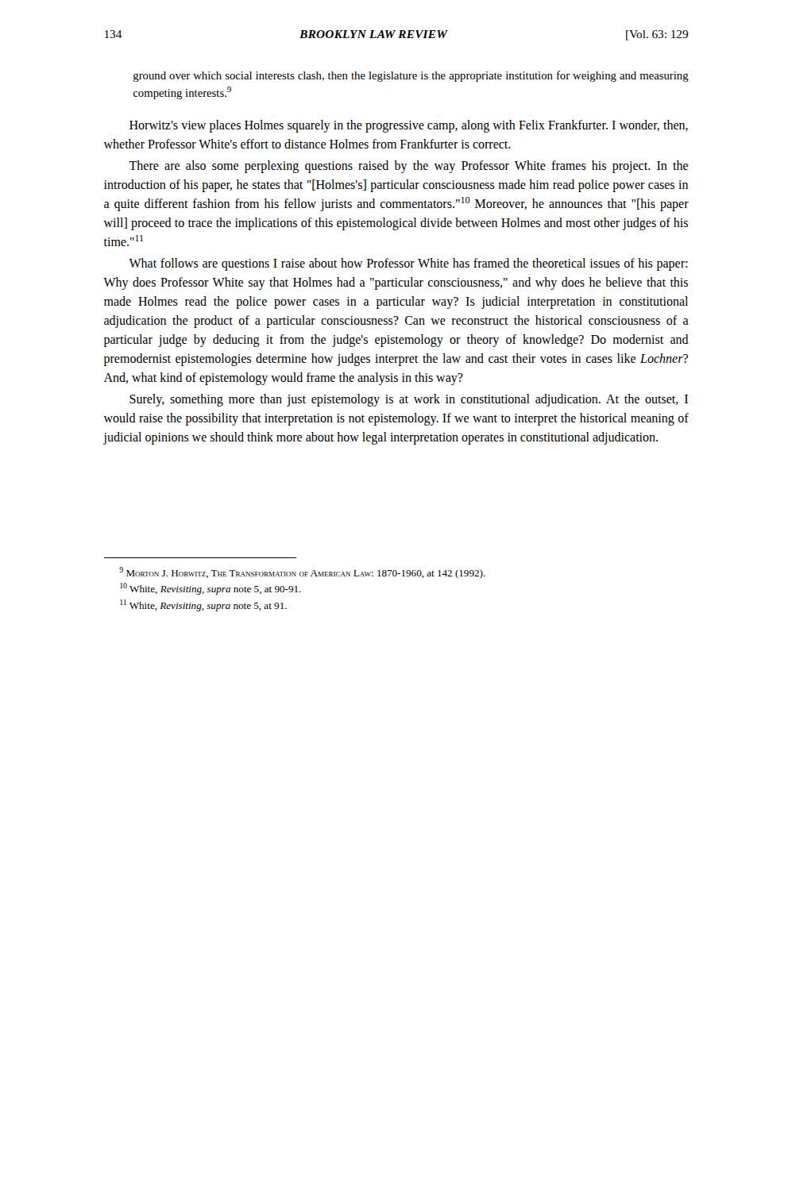134 BROOKLYN LAW REVIEW [Vol. 63: 129
ground over which social interests clash, then the legislature is the appropriate institution for weighing and measuring competing interests.9
Horwitz's view places Holmes squarely in the progressive camp, along with Felix Frankfurter. I wonder, then, whether Professor White's effort to distance Holmes from Frankfurter is correct.
There are also some perplexing questions raised by the way Professor White frames his project. In the introduction of his paper, he states that "[Holmes's] particular consciousness made him read police power cases in a quite different fashion from his fellow jurists and commentators."10 Moreover, he announces that "[his paper will] proceed to trace the implications of this epistemological divide between Holmes and most other judges of his time."11
What follows are questions I raise about how Professor White has framed the theoretical issues of his paper: Why does Professor White say that Holmes had a "particular consciousness," and why does he believe that this made Holmes read the police power cases in a particular way? Is judicial interpretation in constitutional adjudication the product of a particular consciousness? Can we reconstruct the historical consciousness of a particular judge by deducing it from the judge's epistemology or theory of knowledge? Do modernist and premodernist epistemologies determine how judges interpret the law and cast their votes in cases like Lochner? And, what kind of epistemology would frame the analysis in this way?
Surely, something more than just epistemology is at work in constitutional adjudication. At the outset, I would raise the possibility that interpretation is not epistemology. If we want to interpret the historical meaning of judicial opinions we should think more about how legal interpretation operates in constitutional adjudication.
9 Morton J. Horwitz, The Transformation of American Law: 1870-1960, at 142 (1992).
10 White, Revisiting, supra note 5, at 90-91.
11 White, Revisiting, supra note 5, at 91.